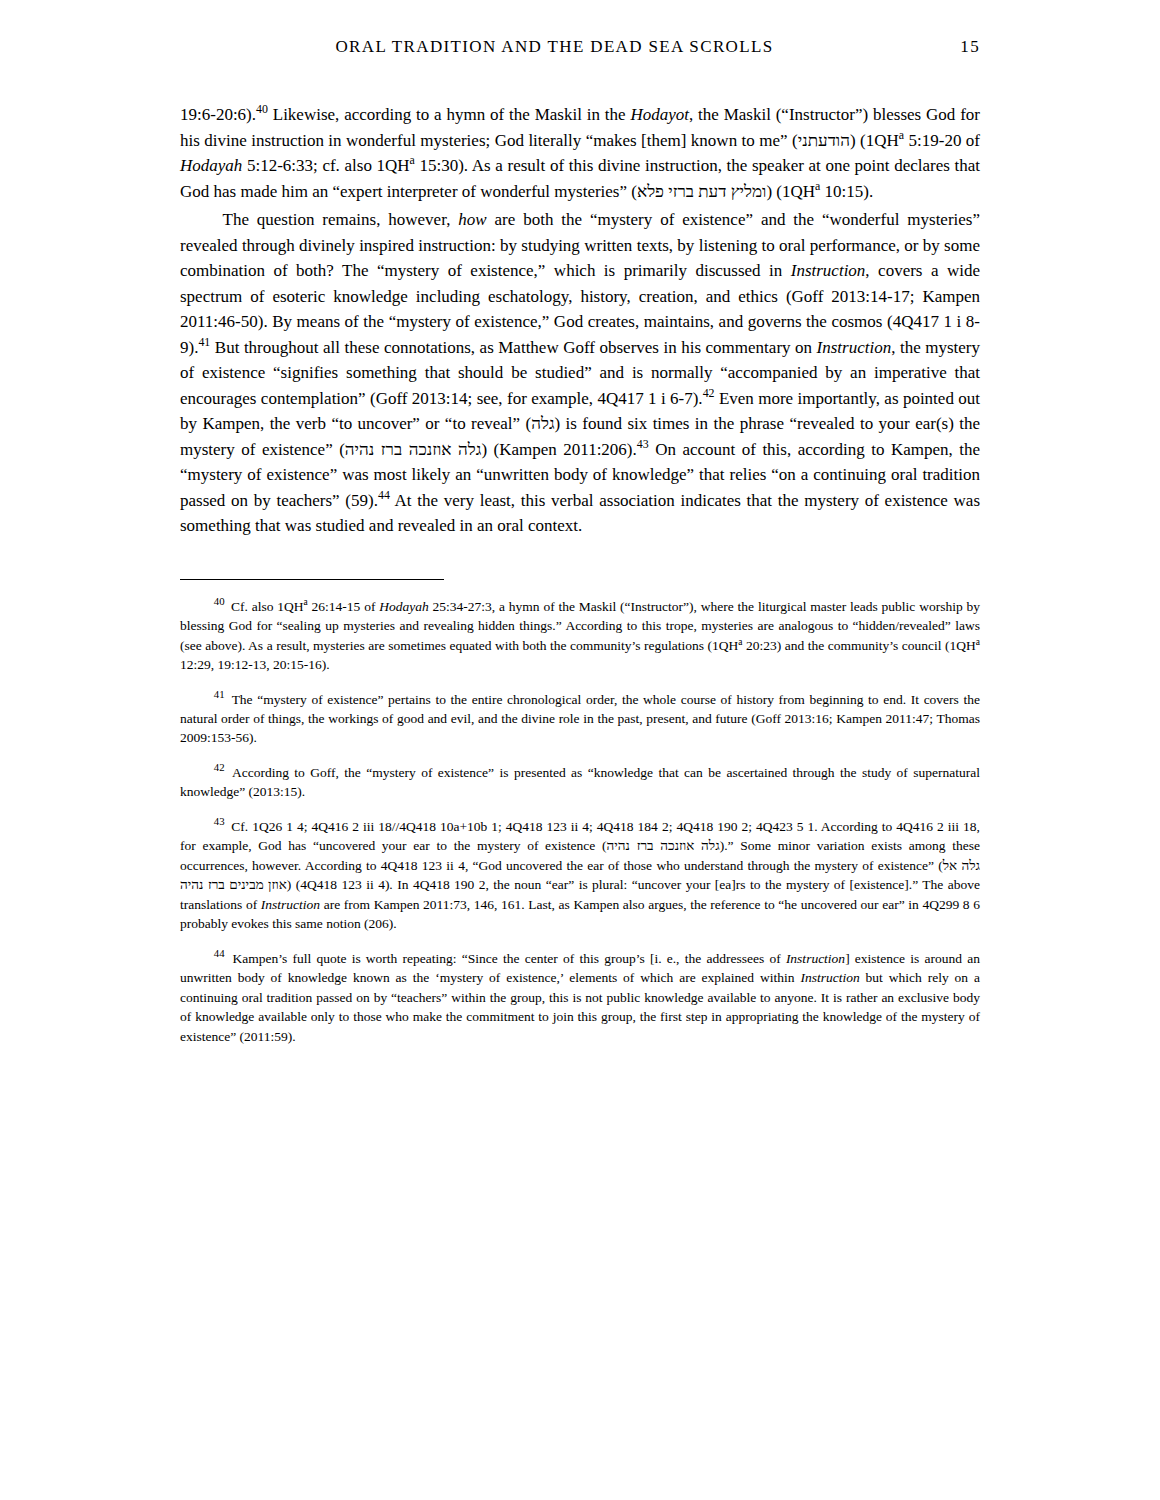ORAL TRADITION AND THE DEAD SEA SCROLLS 15
19:6-20:6).40 Likewise, according to a hymn of the Maskil in the Hodayot, the Maskil (“Instructor”) blesses God for his divine instruction in wonderful mysteries; God literally “makes [them] known to me” (הודעתני) (1QHa 5:19-20 of Hodayah 5:12-6:33; cf. also 1QHa 15:30). As a result of this divine instruction, the speaker at one point declares that God has made him an “expert interpreter of wonderful mysteries” (ומליץ דעת ברזי פלא) (1QHa 10:15).
The question remains, however, how are both the “mystery of existence” and the “wonderful mysteries” revealed through divinely inspired instruction: by studying written texts, by listening to oral performance, or by some combination of both? The “mystery of existence,” which is primarily discussed in Instruction, covers a wide spectrum of esoteric knowledge including eschatology, history, creation, and ethics (Goff 2013:14-17; Kampen 2011:46-50). By means of the “mystery of existence,” God creates, maintains, and governs the cosmos (4Q417 1 i 8-9).41 But throughout all these connotations, as Matthew Goff observes in his commentary on Instruction, the mystery of existence “signifies something that should be studied” and is normally “accompanied by an imperative that encourages contemplation” (Goff 2013:14; see, for example, 4Q417 1 i 6-7).42 Even more importantly, as pointed out by Kampen, the verb “to uncover” or “to reveal” (גלה) is found six times in the phrase “revealed to your ear(s) the mystery of existence” (גלה אוזנכה ברז נהיה) (Kampen 2011:206).43 On account of this, according to Kampen, the “mystery of existence” was most likely an “unwritten body of knowledge” that relies “on a continuing oral tradition passed on by teachers” (59).44 At the very least, this verbal association indicates that the mystery of existence was something that was studied and revealed in an oral context.
40 Cf. also 1QHa 26:14-15 of Hodayah 25:34-27:3, a hymn of the Maskil (“Instructor”), where the liturgical master leads public worship by blessing God for “sealing up mysteries and revealing hidden things.” According to this trope, mysteries are analogous to “hidden/revealed” laws (see above). As a result, mysteries are sometimes equated with both the community’s regulations (1QHa 20:23) and the community’s council (1QHa 12:29, 19:12-13, 20:15-16).
41 The “mystery of existence” pertains to the entire chronological order, the whole course of history from beginning to end. It covers the natural order of things, the workings of good and evil, and the divine role in the past, present, and future (Goff 2013:16; Kampen 2011:47; Thomas 2009:153-56).
42 According to Goff, the “mystery of existence” is presented as “knowledge that can be ascertained through the study of supernatural knowledge” (2013:15).
43 Cf. 1Q26 1 4; 4Q416 2 iii 18//4Q418 10a+10b 1; 4Q418 123 ii 4; 4Q418 184 2; 4Q418 190 2; 4Q423 5 1. According to 4Q416 2 iii 18, for example, God has “uncovered your ear to the mystery of existence (גלה אוזנכה ברז נהיה).” Some minor variation exists among these occurrences, however. According to 4Q418 123 ii 4, “God uncovered the ear of those who understand through the mystery of existence” (גלה אל אוזן מבינים ברז נהיה) (4Q418 123 ii 4). In 4Q418 190 2, the noun “ear” is plural: “uncover your [ea]rs to the mystery of [existence].” The above translations of Instruction are from Kampen 2011:73, 146, 161. Last, as Kampen also argues, the reference to “he uncovered our ear” in 4Q299 8 6 probably evokes this same notion (206).
44 Kampen’s full quote is worth repeating: “Since the center of this group’s [i. e., the addressees of Instruction] existence is around an unwritten body of knowledge known as the ‘mystery of existence,’ elements of which are explained within Instruction but which rely on a continuing oral tradition passed on by “teachers” within the group, this is not public knowledge available to anyone. It is rather an exclusive body of knowledge available only to those who make the commitment to join this group, the first step in appropriating the knowledge of the mystery of existence” (2011:59).